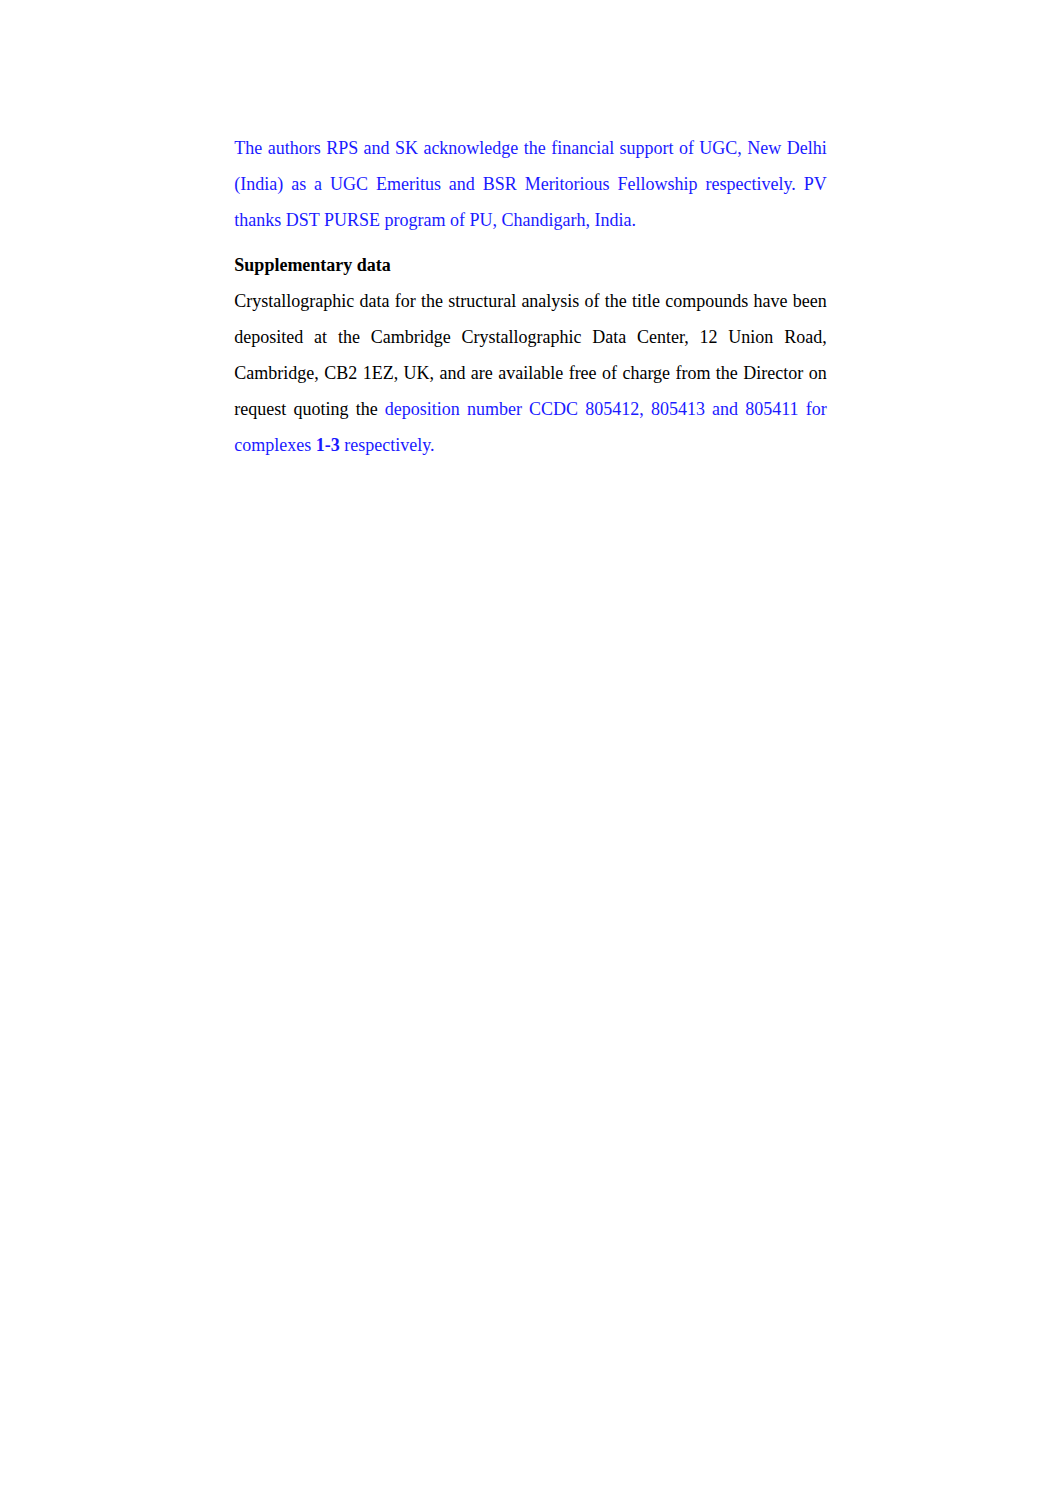The authors RPS and SK acknowledge the financial support of UGC, New Delhi (India) as a UGC Emeritus and BSR Meritorious Fellowship respectively. PV thanks DST PURSE program of PU, Chandigarh, India.
Supplementary data
Crystallographic data for the structural analysis of the title compounds have been deposited at the Cambridge Crystallographic Data Center, 12 Union Road, Cambridge, CB2 1EZ, UK, and are available free of charge from the Director on request quoting the deposition number CCDC 805412, 805413 and 805411 for complexes 1-3 respectively.